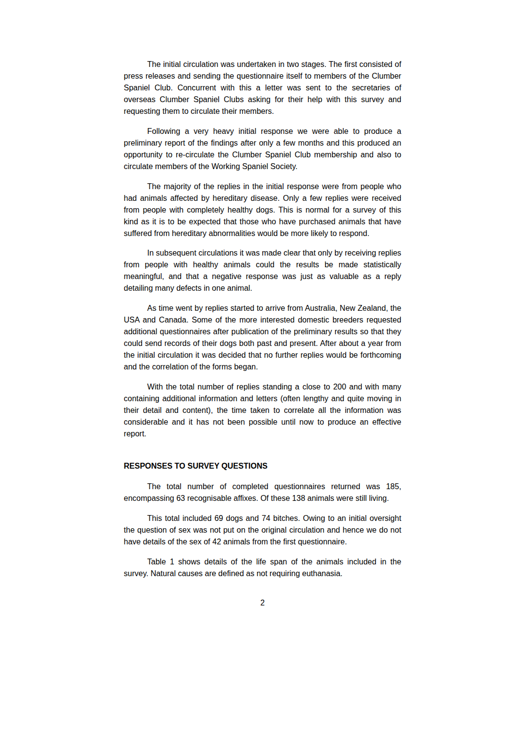The initial circulation was undertaken in two stages. The first consisted of press releases and sending the questionnaire itself to members of the Clumber Spaniel Club. Concurrent with this a letter was sent to the secretaries of overseas Clumber Spaniel Clubs asking for their help with this survey and requesting them to circulate their members.
Following a very heavy initial response we were able to produce a preliminary report of the findings after only a few months and this produced an opportunity to re-circulate the Clumber Spaniel Club membership and also to circulate members of the Working Spaniel Society.
The majority of the replies in the initial response were from people who had animals affected by hereditary disease. Only a few replies were received from people with completely healthy dogs. This is normal for a survey of this kind as it is to be expected that those who have purchased animals that have suffered from hereditary abnormalities would be more likely to respond.
In subsequent circulations it was made clear that only by receiving replies from people with healthy animals could the results be made statistically meaningful, and that a negative response was just as valuable as a reply detailing many defects in one animal.
As time went by replies started to arrive from Australia, New Zealand, the USA and Canada. Some of the more interested domestic breeders requested additional questionnaires after publication of the preliminary results so that they could send records of their dogs both past and present. After about a year from the initial circulation it was decided that no further replies would be forthcoming and the correlation of the forms began.
With the total number of replies standing a close to 200 and with many containing additional information and letters (often lengthy and quite moving in their detail and content), the time taken to correlate all the information was considerable and it has not been possible until now to produce an effective report.
RESPONSES TO SURVEY QUESTIONS
The total number of completed questionnaires returned was 185, encompassing 63 recognisable affixes. Of these 138 animals were still living.
This total included 69 dogs and 74 bitches. Owing to an initial oversight the question of sex was not put on the original circulation and hence we do not have details of the sex of 42 animals from the first questionnaire.
Table 1 shows details of the life span of the animals included in the survey. Natural causes are defined as not requiring euthanasia.
2